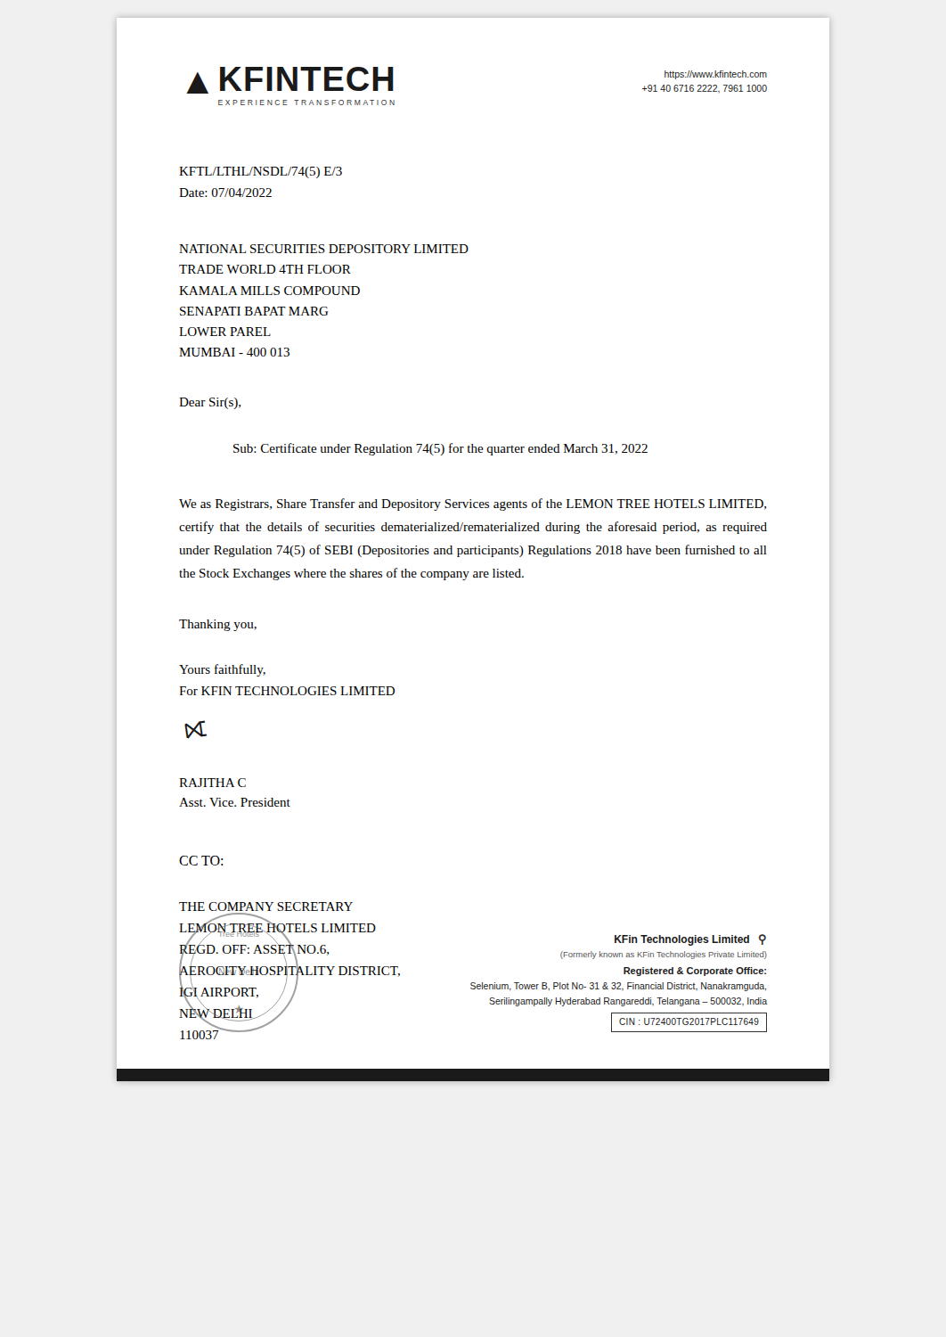▲
KFINTECH
EXPERIENCE TRANSFORMATION
https://www.kfintech.com
+91 40 6716 2222, 7961 1000
KFTL/LTHL/NSDL/74(5) E/3
Date: 07/04/2022
NATIONAL SECURITIES DEPOSITORY LIMITED
TRADE WORLD 4TH FLOOR
KAMALA MILLS COMPOUND
SENAPATI BAPAT MARG
LOWER PAREL
MUMBAI - 400 013
Dear Sir(s),
Sub: Certificate under Regulation 74(5) for the quarter ended March 31, 2022
We as Registrars, Share Transfer and Depository Services agents of the LEMON TREE HOTELS LIMITED, certify that the details of securities dematerialized/rematerialized during the aforesaid period, as required under Regulation 74(5) of SEBI (Depositories and participants) Regulations 2018 have been furnished to all the Stock Exchanges where the shares of the company are listed.
Thanking you,
Yours faithfully,
For KFIN TECHNOLOGIES LIMITED
⟖
RAJITHA C
Asst. Vice. President
CC TO:
THE COMPANY SECRETARY
LEMON TREE HOTELS LIMITED
REGD. OFF: ASSET NO.6,
AEROCITY HOSPITALITY DISTRICT,
IGI AIRPORT,
NEW DELHI
110037
Tree Hotels
New Delhi
★
KFin Technologies Limited ⚲
(Formerly known as KFin Technologies Private Limited)
Registered & Corporate Office:
Selenium, Tower B, Plot No- 31 & 32, Financial District, Nanakramguda,
Serilingampally Hyderabad Rangareddi, Telangana – 500032, India
CIN : U72400TG2017PLC117649